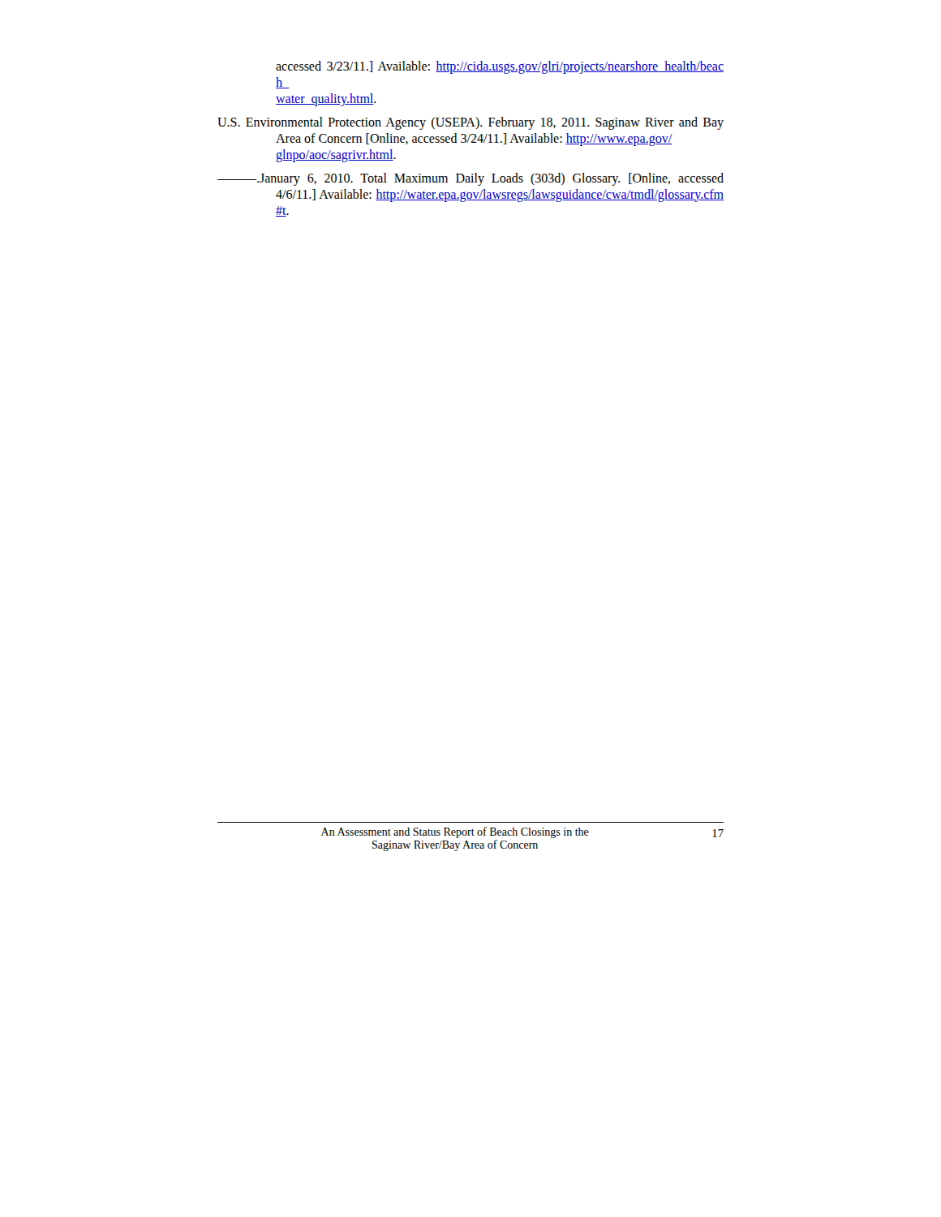accessed 3/23/11.] Available: http://cida.usgs.gov/glri/projects/nearshore_health/beach_
water_quality.html.
U.S. Environmental Protection Agency (USEPA). February 18, 2011. Saginaw River and Bay Area of Concern [Online, accessed 3/24/11.] Available: http://www.epa.gov/
glnpo/aoc/sagrivr.html.
———.January 6, 2010. Total Maximum Daily Loads (303d) Glossary. [Online, accessed 4/6/11.] Available: http://water.epa.gov/lawsregs/lawsguidance/cwa/tmdl/glossary.cfm#t.
An Assessment and Status Report of Beach Closings in the
Saginaw River/Bay Area of Concern
17